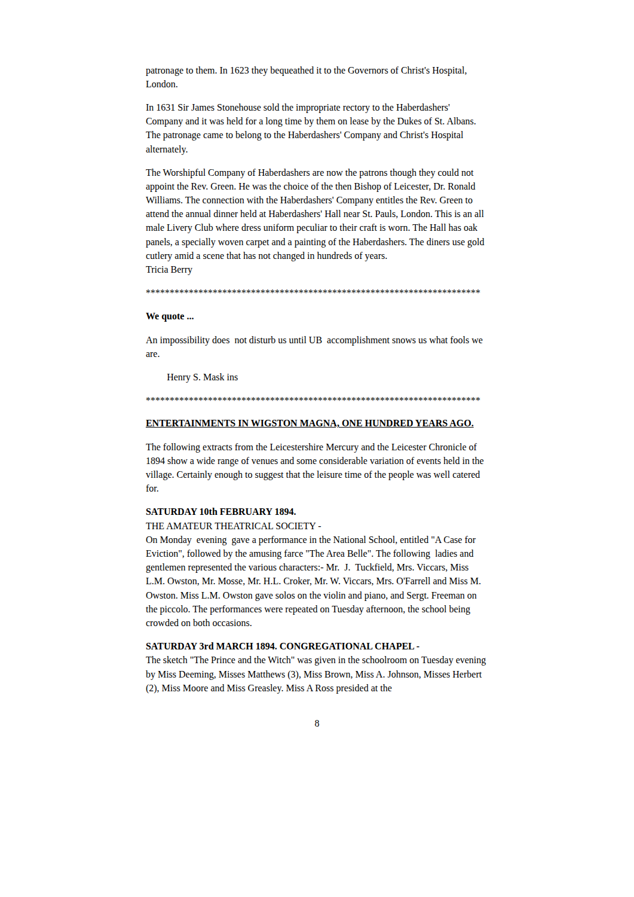patronage to them. In 1623 they bequeathed it to the Governors of Christ's Hospital, London.
In 1631 Sir James Stonehouse sold the impropriate rectory to the Haberdashers' Company and it was held for a long time by them on lease by the Dukes of St. Albans. The patronage came to belong to the Haberdashers' Company and Christ's Hospital alternately.
The Worshipful Company of Haberdashers are now the patrons though they could not appoint the Rev. Green. He was the choice of the then Bishop of Leicester, Dr. Ronald Williams. The connection with the Haberdashers' Company entitles the Rev. Green to attend the annual dinner held at Haberdashers' Hall near St. Pauls, London. This is an all male Livery Club where dress uniform peculiar to their craft is worn. The Hall has oak panels, a specially woven carpet and a painting of the Haberdashers. The diners use gold cutlery amid a scene that has not changed in hundreds of years.
Tricia Berry
**********************************************************************
We quote ...
An impossibility does not disturb us until UB accomplishment snows us what fools we are.
Henry S. Mask ins
**********************************************************************
ENTERTAINMENTS IN WIGSTON MAGNA, ONE HUNDRED YEARS AGO.
The following extracts from the Leicestershire Mercury and the Leicester Chronicle of 1894 show a wide range of venues and some considerable variation of events held in the village. Certainly enough to suggest that the leisure time of the people was well catered for.
SATURDAY 10th FEBRUARY 1894.
THE AMATEUR THEATRICAL SOCIETY -
On Monday evening gave a performance in the National School, entitled "A Case for Eviction", followed by the amusing farce "The Area Belle". The following ladies and gentlemen represented the various characters:- Mr. J. Tuckfield, Mrs. Viccars, Miss L.M. Owston, Mr. Mosse, Mr. H.L. Croker, Mr. W. Viccars, Mrs. O'Farrell and Miss M. Owston. Miss L.M. Owston gave solos on the violin and piano, and Sergt. Freeman on the piccolo. The performances were repeated on Tuesday afternoon, the school being crowded on both occasions.
SATURDAY 3rd MARCH 1894. CONGREGATIONAL CHAPEL -
The sketch "The Prince and the Witch" was given in the schoolroom on Tuesday evening by Miss Deeming, Misses Matthews (3), Miss Brown, Miss A. Johnson, Misses Herbert (2), Miss Moore and Miss Greasley. Miss A Ross presided at the
8